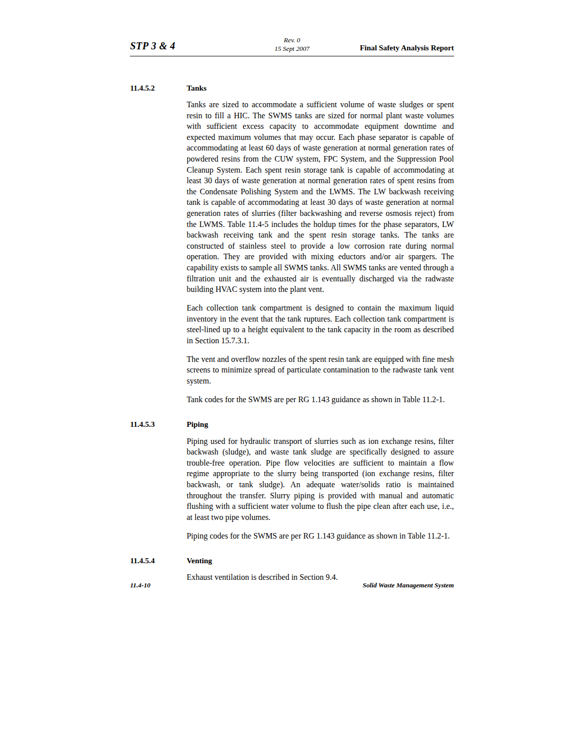STP 3 & 4
Rev. 0
15 Sept 2007
Final Safety Analysis Report
11.4.5.2
Tanks
Tanks are sized to accommodate a sufficient volume of waste sludges or spent resin to fill a HIC. The SWMS tanks are sized for normal plant waste volumes with sufficient excess capacity to accommodate equipment downtime and expected maximum volumes that may occur. Each phase separator is capable of accommodating at least 60 days of waste generation at normal generation rates of powdered resins from the CUW system, FPC System, and the Suppression Pool Cleanup System. Each spent resin storage tank is capable of accommodating at least 30 days of waste generation at normal generation rates of spent resins from the Condensate Polishing System and the LWMS. The LW backwash receiving tank is capable of accommodating at least 30 days of waste generation at normal generation rates of slurries (filter backwashing and reverse osmosis reject) from the LWMS. Table 11.4-5 includes the holdup times for the phase separators, LW backwash receiving tank and the spent resin storage tanks. The tanks are constructed of stainless steel to provide a low corrosion rate during normal operation. They are provided with mixing eductors and/or air spargers. The capability exists to sample all SWMS tanks. All SWMS tanks are vented through a filtration unit and the exhausted air is eventually discharged via the radwaste building HVAC system into the plant vent.
Each collection tank compartment is designed to contain the maximum liquid inventory in the event that the tank ruptures. Each collection tank compartment is steel-lined up to a height equivalent to the tank capacity in the room as described in Section 15.7.3.1.
The vent and overflow nozzles of the spent resin tank are equipped with fine mesh screens to minimize spread of particulate contamination to the radwaste tank vent system.
Tank codes for the SWMS are per RG 1.143 guidance as shown in Table 11.2-1.
11.4.5.3
Piping
Piping used for hydraulic transport of slurries such as ion exchange resins, filter backwash (sludge), and waste tank sludge are specifically designed to assure trouble-free operation. Pipe flow velocities are sufficient to maintain a flow regime appropriate to the slurry being transported (ion exchange resins, filter backwash, or tank sludge). An adequate water/solids ratio is maintained throughout the transfer. Slurry piping is provided with manual and automatic flushing with a sufficient water volume to flush the pipe clean after each use, i.e., at least two pipe volumes.
Piping codes for the SWMS are per RG 1.143 guidance as shown in Table 11.2-1.
11.4.5.4
Venting
Exhaust ventilation is described in Section 9.4.
11.4-10
Solid Waste Management System